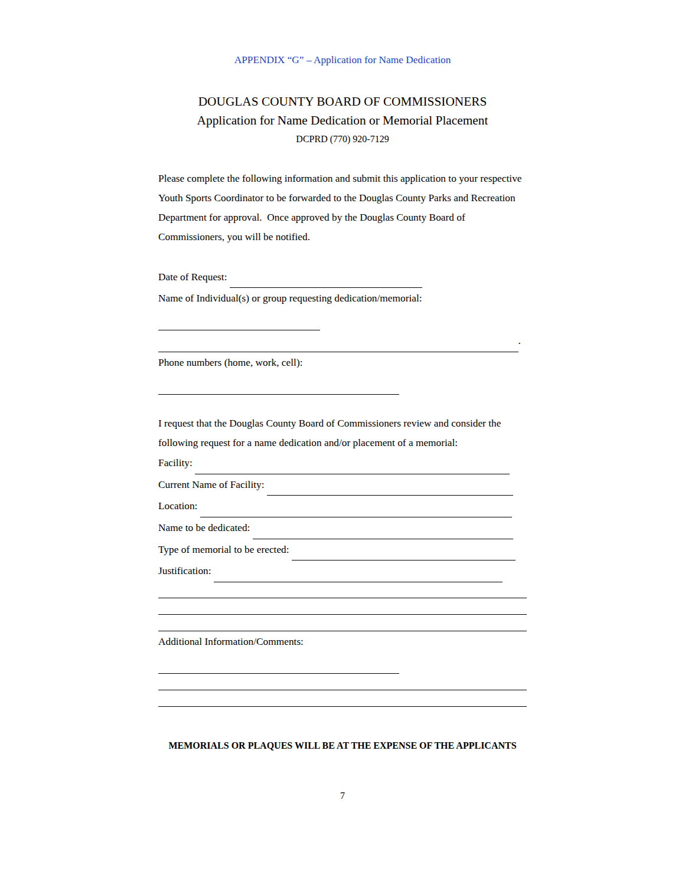APPENDIX “G” – Application for Name Dedication
DOUGLAS COUNTY BOARD OF COMMISSIONERS
Application for Name Dedication or Memorial Placement
DCPRD (770) 920-7129
Please complete the following information and submit this application to your respective Youth Sports Coordinator to be forwarded to the Douglas County Parks and Recreation Department for approval. Once approved by the Douglas County Board of Commissioners, you will be notified.
Date of Request:
Name of Individual(s) or group requesting dedication/memorial:
.
Phone numbers (home, work, cell):
I request that the Douglas County Board of Commissioners review and consider the following request for a name dedication and/or placement of a memorial:
Facility:
Current Name of Facility:
Location:
Name to be dedicated:
Type of memorial to be erected:
Justification:
Additional Information/Comments:
MEMORIALS OR PLAQUES WILL BE AT THE EXPENSE OF THE APPLICANTS
7